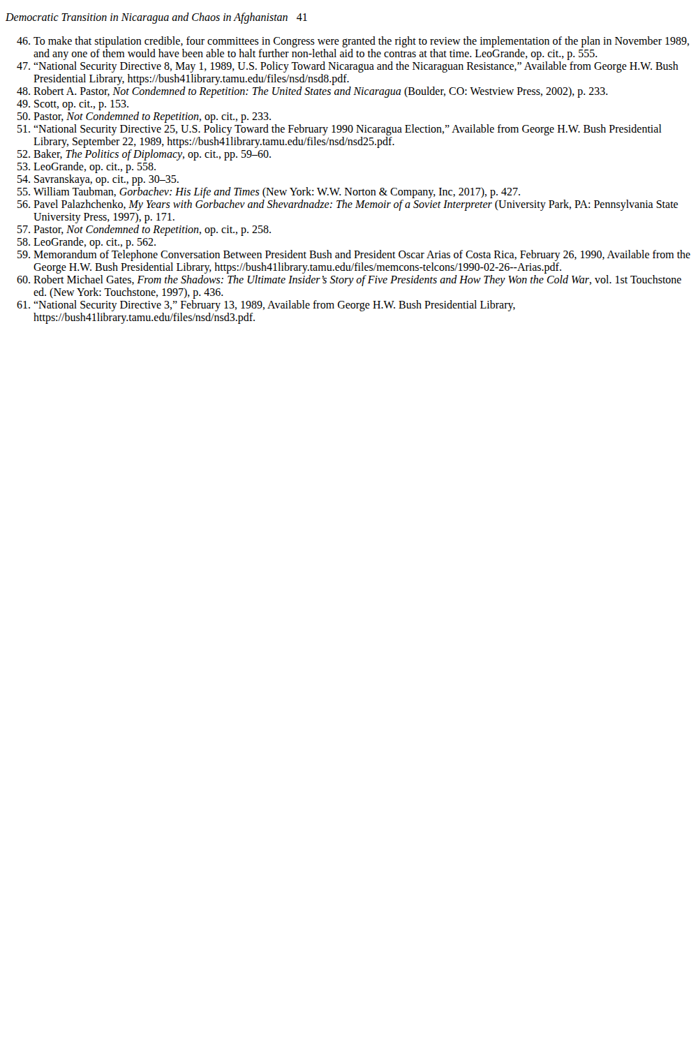Democratic Transition in Nicaragua and Chaos in Afghanistan 41
To make that stipulation credible, four committees in Congress were granted the right to review the implementation of the plan in November 1989, and any one of them would have been able to halt further non-lethal aid to the contras at that time. LeoGrande, op. cit., p. 555.
“National Security Directive 8, May 1, 1989, U.S. Policy Toward Nicaragua and the Nicaraguan Resistance,” Available from George H.W. Bush Presidential Library, https://bush41library.tamu.edu/files/nsd/nsd8.pdf.
Robert A. Pastor, Not Condemned to Repetition: The United States and Nicaragua (Boulder, CO: Westview Press, 2002), p. 233.
Scott, op. cit., p. 153.
Pastor, Not Condemned to Repetition, op. cit., p. 233.
“National Security Directive 25, U.S. Policy Toward the February 1990 Nicaragua Election,” Available from George H.W. Bush Presidential Library, September 22, 1989, https://bush41library.tamu.edu/files/nsd/nsd25.pdf.
Baker, The Politics of Diplomacy, op. cit., pp. 59–60.
LeoGrande, op. cit., p. 558.
Savranskaya, op. cit., pp. 30–35.
William Taubman, Gorbachev: His Life and Times (New York: W.W. Norton & Company, Inc, 2017), p. 427.
Pavel Palazhchenko, My Years with Gorbachev and Shevardnadze: The Memoir of a Soviet Interpreter (University Park, PA: Pennsylvania State University Press, 1997), p. 171.
Pastor, Not Condemned to Repetition, op. cit., p. 258.
LeoGrande, op. cit., p. 562.
Memorandum of Telephone Conversation Between President Bush and President Oscar Arias of Costa Rica, February 26, 1990, Available from the George H.W. Bush Presidential Library, https://bush41library.tamu.edu/files/memcons-telcons/1990-02-26--Arias.pdf.
Robert Michael Gates, From the Shadows: The Ultimate Insider’s Story of Five Presidents and How They Won the Cold War, vol. 1st Touchstone ed. (New York: Touchstone, 1997), p. 436.
“National Security Directive 3,” February 13, 1989, Available from George H.W. Bush Presidential Library, https://bush41library.tamu.edu/files/nsd/nsd3.pdf.